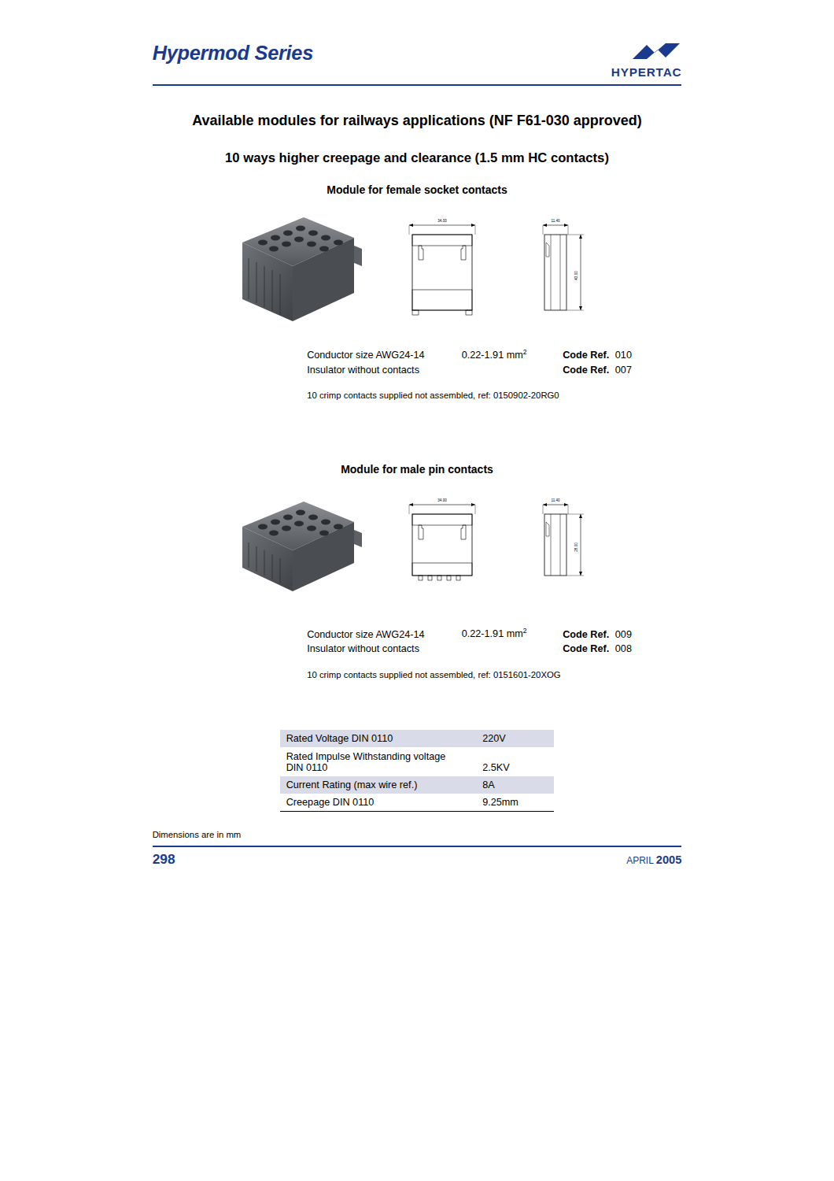Hypermod Series
HYPERTAC
Available modules for railways applications (NF F61-030 approved)
10 ways higher creepage and clearance (1.5 mm HC contacts)
Module for female socket contacts
34.00
11.40 43.00
Conductor size AWG24-14 0.22-1.91 mm2 Code Ref.010
Insulator without contacts Code Ref.007
10 crimp contacts supplied not assembled, ref: 0150902-20RG0
Module for male pin contacts
34.00
11.40 28.00
Conductor size AWG24-14 0.22-1.91 mm2 Code Ref.009
Insulator without contacts Code Ref.008
10 crimp contacts supplied not assembled, ref: 0151601-20XOG
| Rated Voltage DIN 0110 | 220V |
| Rated Impulse Withstanding voltage DIN 0110 | 2.5KV |
| Current Rating (max wire ref.) | 8A |
| Creepage DIN 0110 | 9.25mm |
Dimensions are in mm
298 APRIL 2005